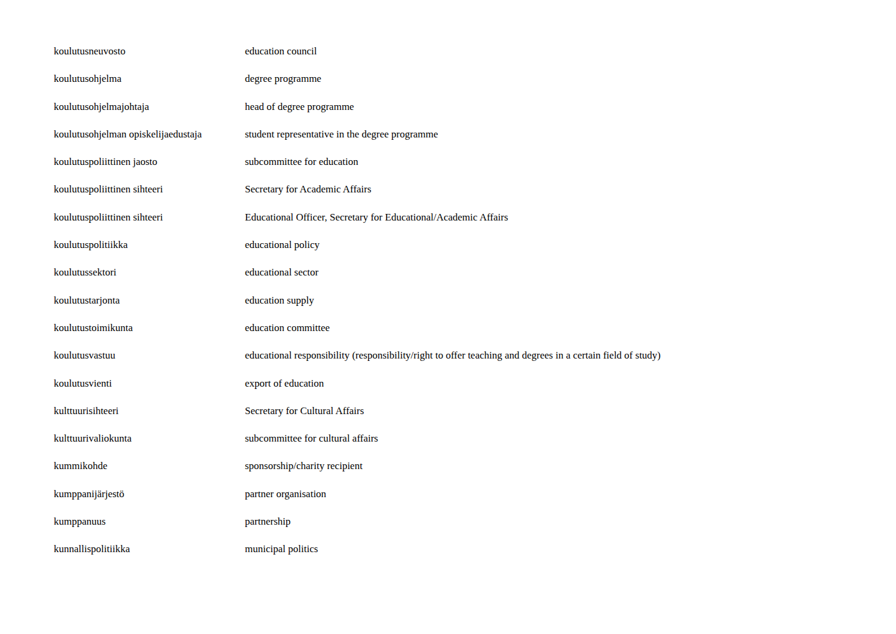| koulutusneuvosto | education council |
| koulutusohjelma | degree programme |
| koulutusohjelmajohtaja | head of degree programme |
| koulutusohjelman opiskelijaedustaja | student representative in the degree programme |
| koulutuspoliittinen jaosto | subcommittee for education |
| koulutuspoliittinen sihteeri | Secretary for Academic Affairs |
| koulutuspoliittinen sihteeri | Educational Officer, Secretary for Educational/Academic Affairs |
| koulutuspolitiikka | educational policy |
| koulutussektori | educational sector |
| koulutustarjonta | education supply |
| koulutustoimikunta | education committee |
| koulutusvastuu | educational responsibility (responsibility/right to offer teaching and degrees in a certain field of study) |
| koulutusvienti | export of education |
| kulttuurisihteeri | Secretary for Cultural Affairs |
| kulttuurivaliokunta | subcommittee for cultural affairs |
| kummikohde | sponsorship/charity recipient |
| kumppanijärjestö | partner organisation |
| kumppanuus | partnership |
| kunnallispolitiikka | municipal politics |